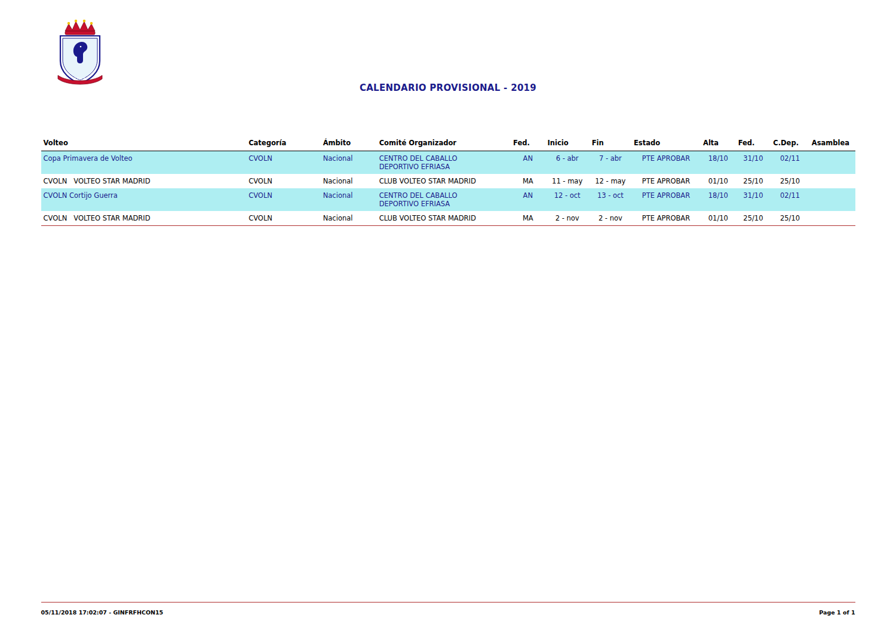R.F.H.E.
CALENDARIO PROVISIONAL - 2019
| Volteo | Categoría | Ámbito | Comité Organizador | Fed. | Inicio | Fin | Estado | Alta | Fed. | C.Dep. | Asamblea |
| --- | --- | --- | --- | --- | --- | --- | --- | --- | --- | --- | --- |
| Copa Primavera de Volteo | CVOLN | Nacional | CENTRO DEL CABALLO DEPORTIVO EFRIASA | AN | 6 - abr | 7 - abr | PTE APROBAR | 18/10 | 31/10 | 02/11 | |
| CVOLN VOLTEO STAR MADRID | CVOLN | Nacional | CLUB VOLTEO STAR MADRID | MA | 11 - may | 12 - may | PTE APROBAR | 01/10 | 25/10 | 25/10 | |
| CVOLN Cortijo Guerra | CVOLN | Nacional | CENTRO DEL CABALLO DEPORTIVO EFRIASA | AN | 12 - oct | 13 - oct | PTE APROBAR | 18/10 | 31/10 | 02/11 | |
| CVOLN VOLTEO STAR MADRID | CVOLN | Nacional | CLUB VOLTEO STAR MADRID | MA | 2 - nov | 2 - nov | PTE APROBAR | 01/10 | 25/10 | 25/10 | |
05/11/2018 17:02:07 - GINFRFHCON15
Page 1 of 1